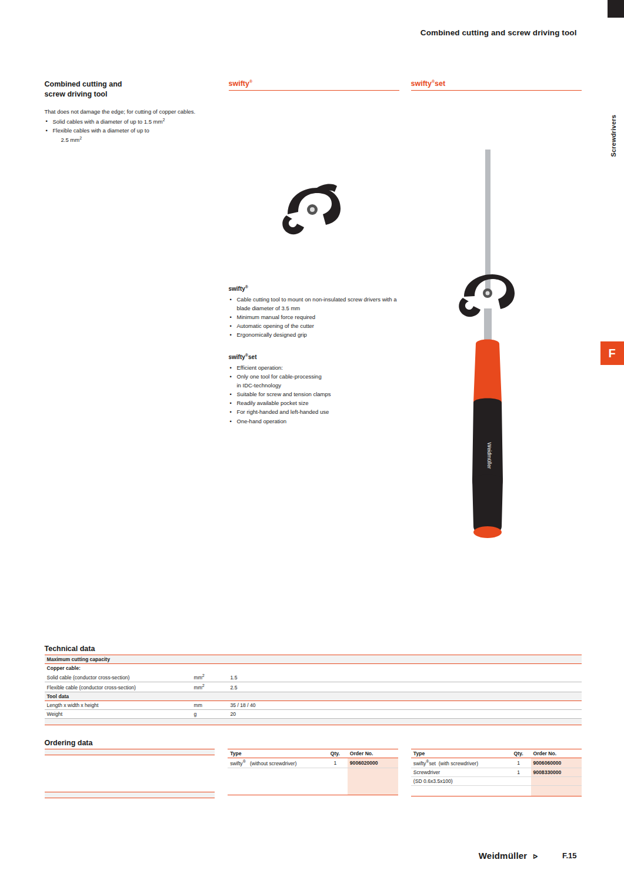Screwdrivers
F
Combined cutting and screw driving tool
Combined cutting and
screw driving tool
That does not damage the edge; for cutting of copper cables.
Solid cables with a diameter of up to 1.5 mm2
Flexible cables with a diameter of up to
2.5 mm2
swifty®
swifty®
Cable cutting tool to mount on non-insulated screw drivers with a blade diameter of 3.5 mm
Minimum manual force required
Automatic opening of the cutter
Ergonomically designed grip
swifty®set
Efficient operation:
Only one tool for cable-processing
in IDC-technology
Suitable for screw and tension clamps
Readily available pocket size
For right-handed and left-handed use
One-hand operation
swifty®set
Technical data
| Maximum cutting capacity | | | | |
| Copper cable: | | | | |
| Solid cable (conductor cross-section) | mm 2 | | 1.5 | | |
| Flexible cable (conductor cross-section) | mm 2 | | 2.5 | | |
| Tool data | | | | |
| Length x width x height | mm | | 35 / 18 / 40 | | |
| Weight | g | | 20 | | |
Ordering data
| Type | Qty. | Order No. |
| --- | --- | --- |
| swifty ® (without screwdriver) | 1 | 9006020000 |
| Type | Qty. | Order No. |
| --- | --- | --- |
| swifty ® set (with screwdriver) | 1 | 9006060000 |
| Screwdriver | 1 | 9008330000 |
| (SD 0.6x3.5x100) | | |
Weidmüller ⊳
F.15